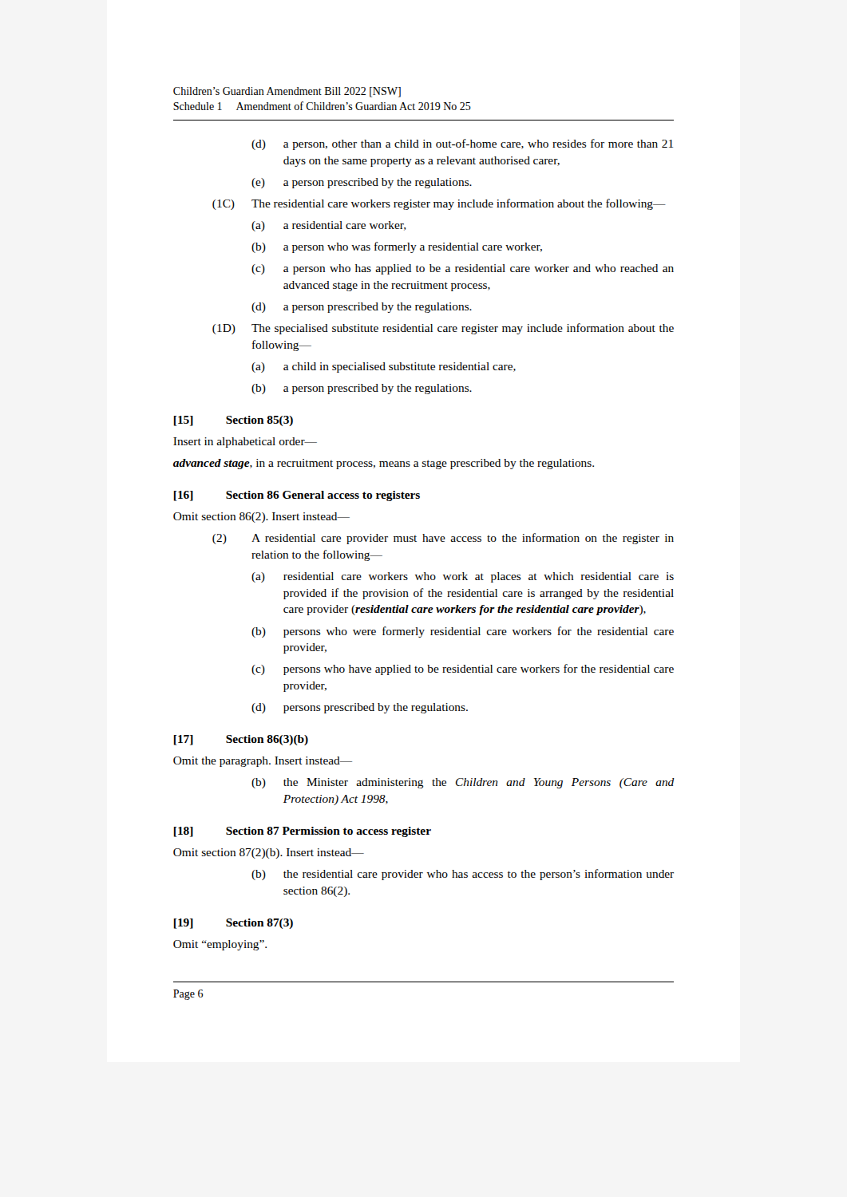Children’s Guardian Amendment Bill 2022 [NSW]
Schedule 1 Amendment of Children’s Guardian Act 2019 No 25
(d)
a person, other than a child in out-of-home care, who resides for more than 21 days on the same property as a relevant authorised carer,
(e)
a person prescribed by the regulations.
(1C)
The residential care workers register may include information about the following—
(a)
a residential care worker,
(b)
a person who was formerly a residential care worker,
(c)
a person who has applied to be a residential care worker and who reached an advanced stage in the recruitment process,
(d)
a person prescribed by the regulations.
(1D)
The specialised substitute residential care register may include information about the following—
(a)
a child in specialised substitute residential care,
(b)
a person prescribed by the regulations.
[15] Section 85(3)
Insert in alphabetical order—
advanced stage, in a recruitment process, means a stage prescribed by the regulations.
[16] Section 86 General access to registers
Omit section 86(2). Insert instead—
(2)
A residential care provider must have access to the information on the register in relation to the following—
(a)
residential care workers who work at places at which residential care is provided if the provision of the residential care is arranged by the residential care provider (residential care workers for the residential care provider),
(b)
persons who were formerly residential care workers for the residential care provider,
(c)
persons who have applied to be residential care workers for the residential care provider,
(d)
persons prescribed by the regulations.
[17] Section 86(3)(b)
Omit the paragraph. Insert instead—
(b)
the Minister administering the Children and Young Persons (Care and Protection) Act 1998,
[18] Section 87 Permission to access register
Omit section 87(2)(b). Insert instead—
(b)
the residential care provider who has access to the person’s information under section 86(2).
[19] Section 87(3)
Omit “employing”.
Page 6